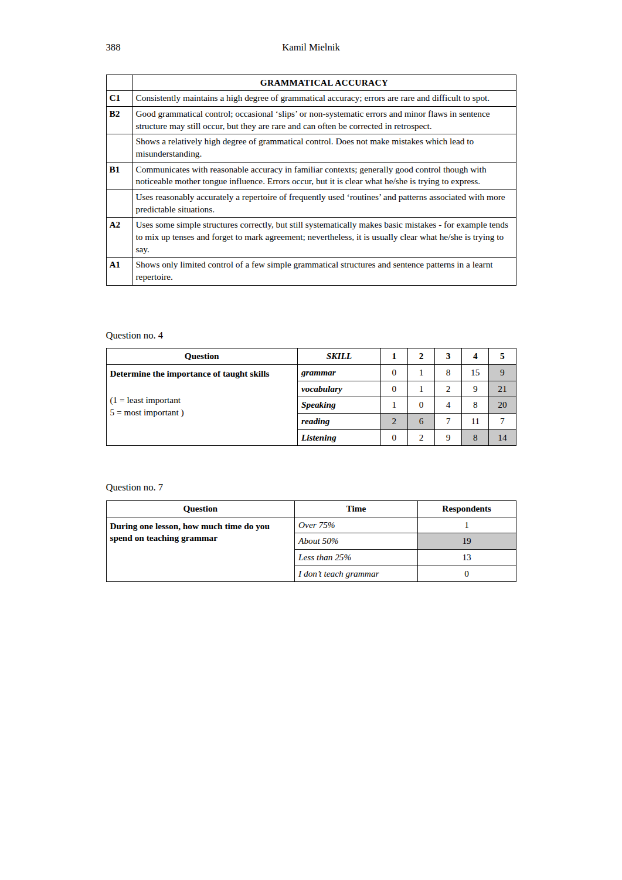388
Kamil Mielnik
| | GRAMMATICAL ACCURACY |
| C1 | Consistently maintains a high degree of grammatical accuracy; errors are rare and difficult to spot. |
| B2 | Good grammatical control; occasional ‘slips’ or non-systematic errors and minor flaws in sentence structure may still occur, but they are rare and can often be corrected in retrospect. |
| | Shows a relatively high degree of grammatical control. Does not make mistakes which lead to misunderstanding. |
| B1 | Communicates with reasonable accuracy in familiar contexts; generally good control though with noticeable mother tongue influence. Errors occur, but it is clear what he/she is trying to express. |
| | Uses reasonably accurately a repertoire of frequently used ‘routines’ and patterns associated with more predictable situations. |
| A2 | Uses some simple structures correctly, but still systematically makes basic mistakes - for example tends to mix up tenses and forget to mark agreement; nevertheless, it is usually clear what he/she is trying to say. |
| A1 | Shows only limited control of a few simple grammatical structures and sentence patterns in a learnt repertoire. |
Question no. 4
| Question | SKILL | 1 | 2 | 3 | 4 | 5 |
| --- | --- | --- | --- | --- | --- | --- |
| Determine the importance of taught skills (1 = least important 5 = most important ) | grammar | 0 | 1 | 8 | 15 | 9 |
| vocabulary | 0 | 1 | 2 | 9 | 21 |
| Speaking | 1 | 0 | 4 | 8 | 20 |
| reading | 2 | 6 | 7 | 11 | 7 |
| Listening | 0 | 2 | 9 | 8 | 14 |
Question no. 7
| Question | Time | Respondents |
| --- | --- | --- |
| During one lesson, how much time do you spend on teaching grammar | Over 75% | 1 |
| About 50% | 19 |
| Less than 25% | 13 |
| I don’t teach grammar | 0 |